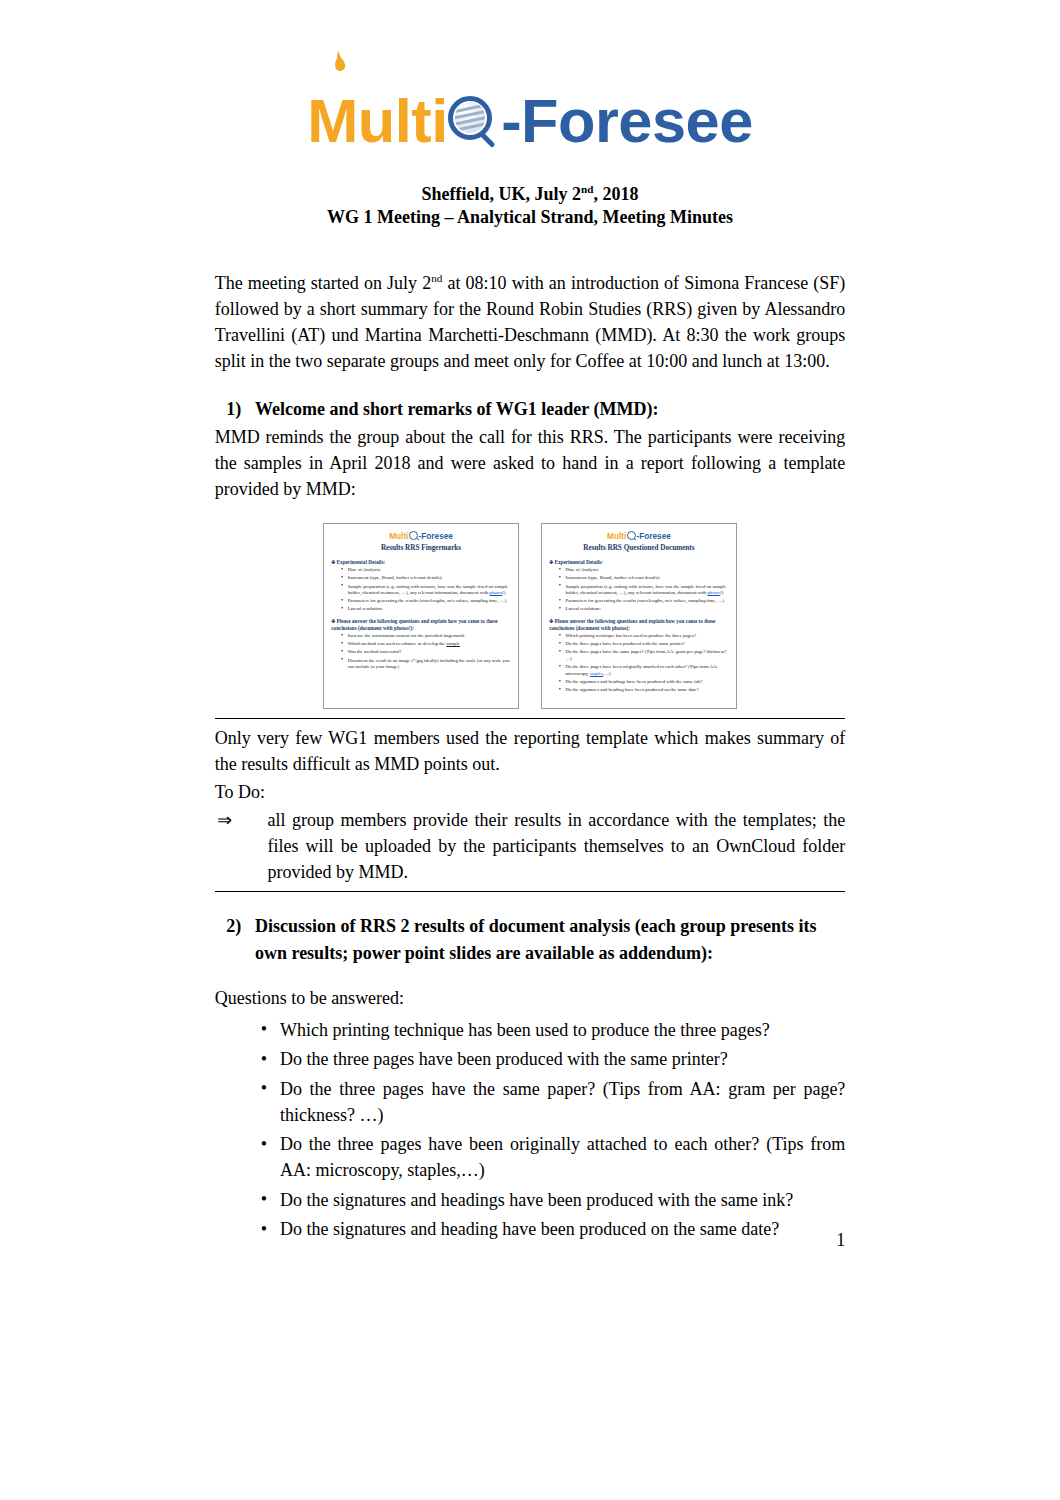Multi -Foresee
Sheffield, UK, July 2nd, 2018 WG 1 Meeting – Analytical Strand, Meeting Minutes
The meeting started on July 2nd at 08:10 with an introduction of Simona Francese (SF) followed by a short summary for the Round Robin Studies (RRS) given by Alessandro Travellini (AT) und Martina Marchetti-Deschmann (MMD). At 8:30 the work groups split in the two separate groups and meet only for Coffee at 10:00 and lunch at 13:00.
1) Welcome and short remarks of WG1 leader (MMD):
MMD reminds the group about the call for this RRS. The participants were receiving the samples in April 2018 and were asked to hand in a report following a template provided by MMD:
Multi -Foresee
Results RRS Fingermarks
❖ Experimental Details:
Date of Analysis:
Instrument (type, Brand, further relevant details):
Sample preparation (e.g. cutting with scissors, how was the sample fixed on sample holder, chemical treatment, …), any relevant information, document with photos!)
Parameters for generating the results (wavelengths, m/z values, sampling time, …)
Lateral resolution:
❖ Please answer the following questions and explain how you came to these conclusions (document with photos!):
Increase the information content for the provided fingermark
Which method was used to enhance or develop the sample
Was the method successful?
Document the result in an image (*.jpg ideally) including the scale (or any scale you can include in your image)
Multi -Foresee
Results RRS Questioned Documents
❖ Experimental Details:
Date of Analysis:
Instrument (type, Brand, further relevant details):
Sample preparation (e.g. cutting with scissors, how was the sample fixed on sample holder, chemical treatment, …), any relevant information, document with photos!)
Parameters for generating the results (wavelengths, m/z values, sampling time, …)
Lateral resolution:
❖ Please answer the following questions and explain how you came to these conclusions (document with photos):
Which printing technique has been used to produce the three pages?
Do the three pages have been produced with the same printer?
Do the three pages have the same paper? (Tips from AA: gram per page? thickness? …)
Do the three pages have been originally attached to each other? (Tips from AA: microscopy, staples,…)
Do the signatures and headings have been produced with the same ink?
Do the signatures and heading have been produced on the same date?
Only very few WG1 members used the reporting template which makes summary of the results difficult as MMD points out.
To Do:
⇒
all group members provide their results in accordance with the templates; the files will be uploaded by the participants themselves to an OwnCloud folder provided by MMD.
2) Discussion of RRS 2 results of document analysis (each group presents its own results; power point slides are available as addendum):
Questions to be answered:
Which printing technique has been used to produce the three pages?
Do the three pages have been produced with the same printer?
Do the three pages have the same paper? (Tips from AA: gram per page? thickness? …)
Do the three pages have been originally attached to each other? (Tips from AA: microscopy, staples,…)
Do the signatures and headings have been produced with the same ink?
Do the signatures and heading have been produced on the same date?
1